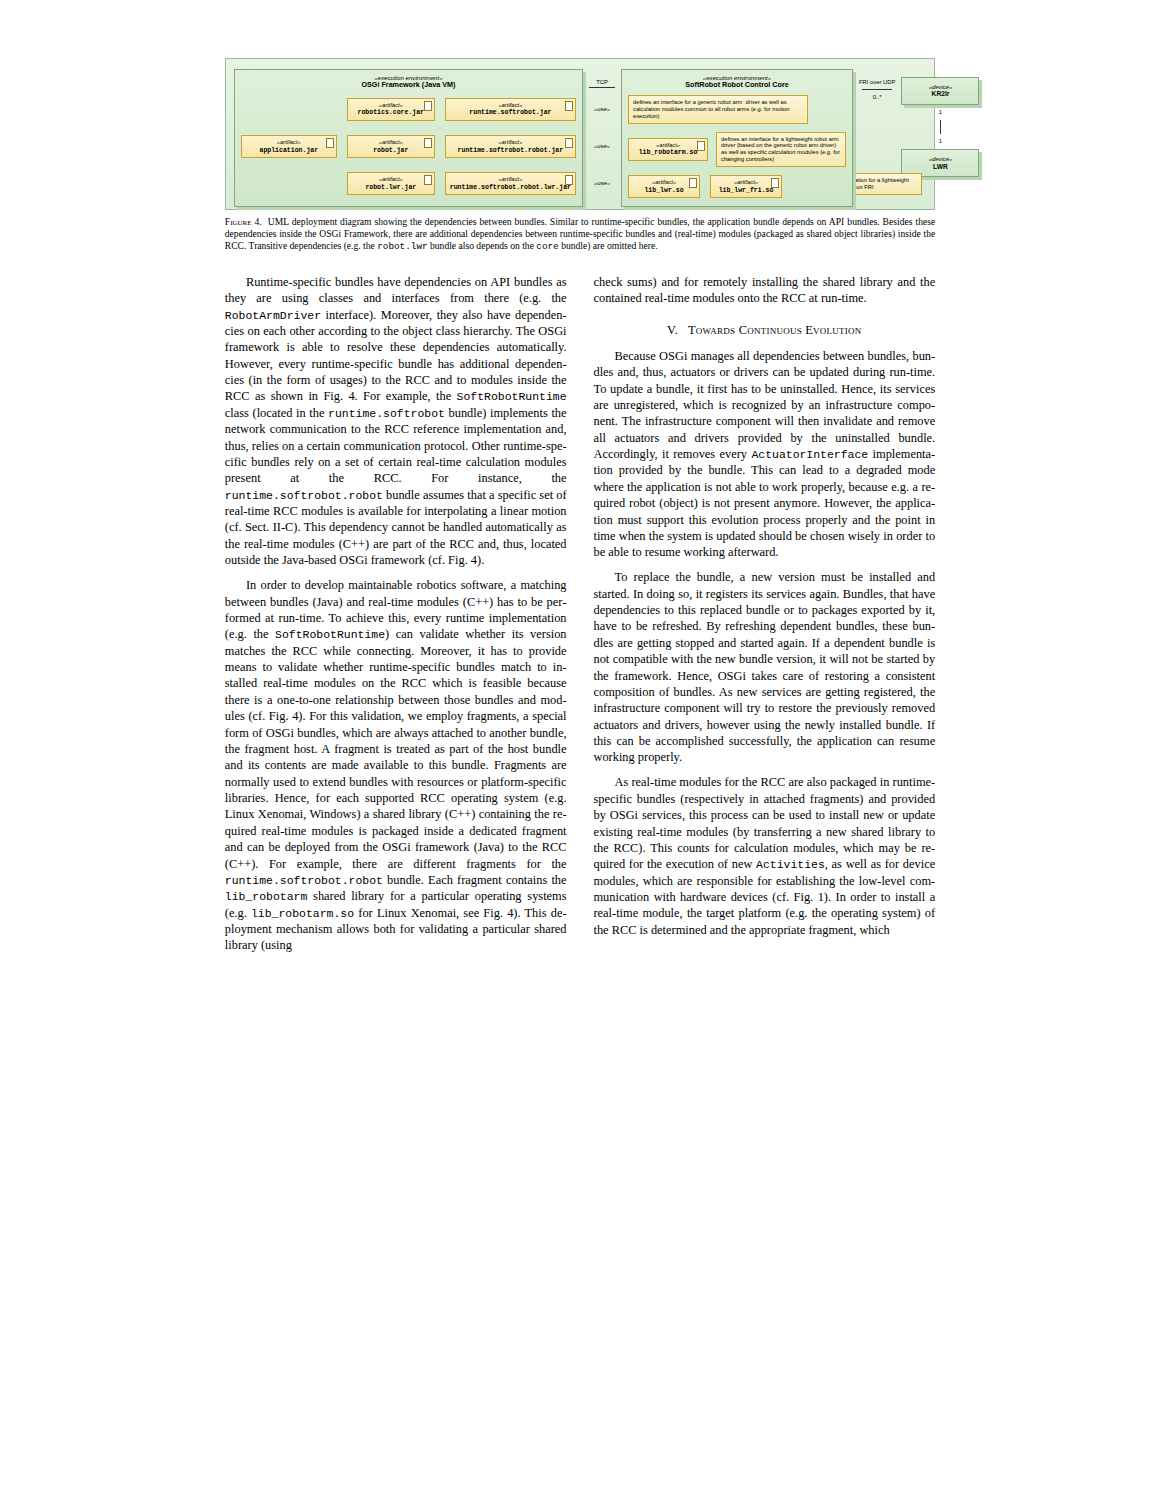«execution environment» OSGi Framework (Java VM)
«artifact» application.jar
«artifact» robotics.core.jar
«artifact» robot.jar
«artifact» robot.lwr.jar
«artifact» runtime.softrobot.jar
«artifact» runtime.softrobot.robot.jar
«artifact» runtime.softrobot.robot.lwr.jar
TCP
«use»
«use»
«use»
«execution environment» SoftRobot Robot Control Core
defines an interface for a generic robot arm driver as well as calculation modules common to all robot arms (e.g. for motion execution)
«artifact» lib_robotarm.so
defines an interface for a lightweight robot arm driver (based on the generic robot arm driver) as well as specific calculation modules (e.g. for changing controllers)
«artifact» lib_lwr.so
«artifact» lib_lwr_fri.so
FRI over UDP
0..*
«device» KR2lr
1
1
«device» LWR
provides an implementation for a lightweight robot arm driver based on FRI
Figure 4. UML deployment diagram showing the dependencies between bundles. Similar to runtime-specific bundles, the application bundle depends on API bundles. Besides these dependencies inside the OSGi Framework, there are additional dependencies between runtime-specific bundles and (real-time) modules (packaged as shared object libraries) inside the RCC. Transitive dependencies (e.g. the robot.lwr bundle also depends on the core bundle) are omitted here.
Runtime-specific bundles have dependencies on API bundles as they are using classes and interfaces from there (e.g. the RobotArmDriver interface). Moreover, they also have dependencies on each other according to the object class hierarchy. The OSGi framework is able to resolve these dependencies automatically. However, every runtime-specific bundle has additional dependencies (in the form of usages) to the RCC and to modules inside the RCC as shown in Fig. 4. For example, the SoftRobotRuntime class (located in the runtime.softrobot bundle) implements the network communication to the RCC reference implementation and, thus, relies on a certain communication protocol. Other runtime-specific bundles rely on a set of certain real-time calculation modules present at the RCC. For instance, the runtime.softrobot.robot bundle assumes that a specific set of real-time RCC modules is available for interpolating a linear motion (cf. Sect. II-C). This dependency cannot be handled automatically as the real-time modules (C++) are part of the RCC and, thus, located outside the Java-based OSGi framework (cf. Fig. 4).
In order to develop maintainable robotics software, a matching between bundles (Java) and real-time modules (C++) has to be performed at run-time. To achieve this, every runtime implementation (e.g. the SoftRobotRuntime) can validate whether its version matches the RCC while connecting. Moreover, it has to provide means to validate whether runtime-specific bundles match to installed real-time modules on the RCC which is feasible because there is a one-to-one relationship between those bundles and modules (cf. Fig. 4). For this validation, we employ fragments, a special form of OSGi bundles, which are always attached to another bundle, the fragment host. A fragment is treated as part of the host bundle and its contents are made available to this bundle. Fragments are normally used to extend bundles with resources or platform-specific libraries. Hence, for each supported RCC operating system (e.g. Linux Xenomai, Windows) a shared library (C++) containing the required real-time modules is packaged inside a dedicated fragment and can be deployed from the OSGi framework (Java) to the RCC (C++). For example, there are different fragments for the runtime.softrobot.robot bundle. Each fragment contains the lib_robotarm shared library for a particular operating systems (e.g. lib_robotarm.so for Linux Xenomai, see Fig. 4). This deployment mechanism allows both for validating a particular shared library (using
check sums) and for remotely installing the shared library and the contained real-time modules onto the RCC at run-time.
V. Towards Continuous Evolution
Because OSGi manages all dependencies between bundles, bundles and, thus, actuators or drivers can be updated during run-time. To update a bundle, it first has to be uninstalled. Hence, its services are unregistered, which is recognized by an infrastructure component. The infrastructure component will then invalidate and remove all actuators and drivers provided by the uninstalled bundle. Accordingly, it removes every ActuatorInterface implementation provided by the bundle. This can lead to a degraded mode where the application is not able to work properly, because e.g. a required robot (object) is not present anymore. However, the application must support this evolution process properly and the point in time when the system is updated should be chosen wisely in order to be able to resume working afterward.
To replace the bundle, a new version must be installed and started. In doing so, it registers its services again. Bundles, that have dependencies to this replaced bundle or to packages exported by it, have to be refreshed. By refreshing dependent bundles, these bundles are getting stopped and started again. If a dependent bundle is not compatible with the new bundle version, it will not be started by the framework. Hence, OSGi takes care of restoring a consistent composition of bundles. As new services are getting registered, the infrastructure component will try to restore the previously removed actuators and drivers, however using the newly installed bundle. If this can be accomplished successfully, the application can resume working properly.
As real-time modules for the RCC are also packaged in runtime-specific bundles (respectively in attached fragments) and provided by OSGi services, this process can be used to install new or update existing real-time modules (by transferring a new shared library to the RCC). This counts for calculation modules, which may be required for the execution of new Activities, as well as for device modules, which are responsible for establishing the low-level communication with hardware devices (cf. Fig. 1). In order to install a real-time module, the target platform (e.g. the operating system) of the RCC is determined and the appropriate fragment, which